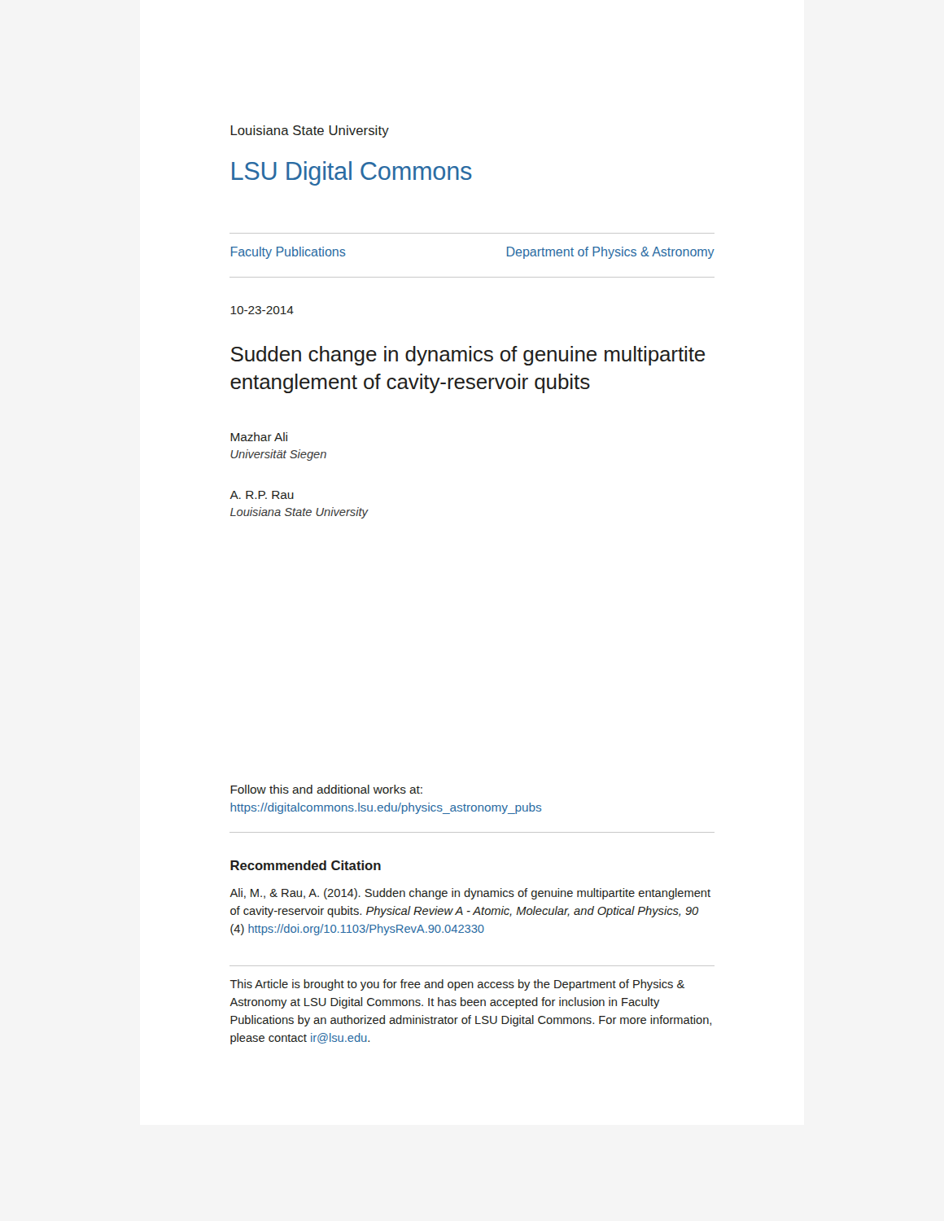Louisiana State University
LSU Digital Commons
Faculty Publications Department of Physics & Astronomy
10-23-2014
Sudden change in dynamics of genuine multipartite entanglement of cavity-reservoir qubits
Mazhar Ali Universität Siegen
A. R.P. Rau Louisiana State University
Follow this and additional works at: https://digitalcommons.lsu.edu/physics_astronomy_pubs
Recommended Citation
Ali, M., & Rau, A. (2014). Sudden change in dynamics of genuine multipartite entanglement of cavity-reservoir qubits. Physical Review A - Atomic, Molecular, and Optical Physics, 90 (4) https://doi.org/10.1103/PhysRevA.90.042330
This Article is brought to you for free and open access by the Department of Physics & Astronomy at LSU Digital Commons. It has been accepted for inclusion in Faculty Publications by an authorized administrator of LSU Digital Commons. For more information, please contact ir@lsu.edu.